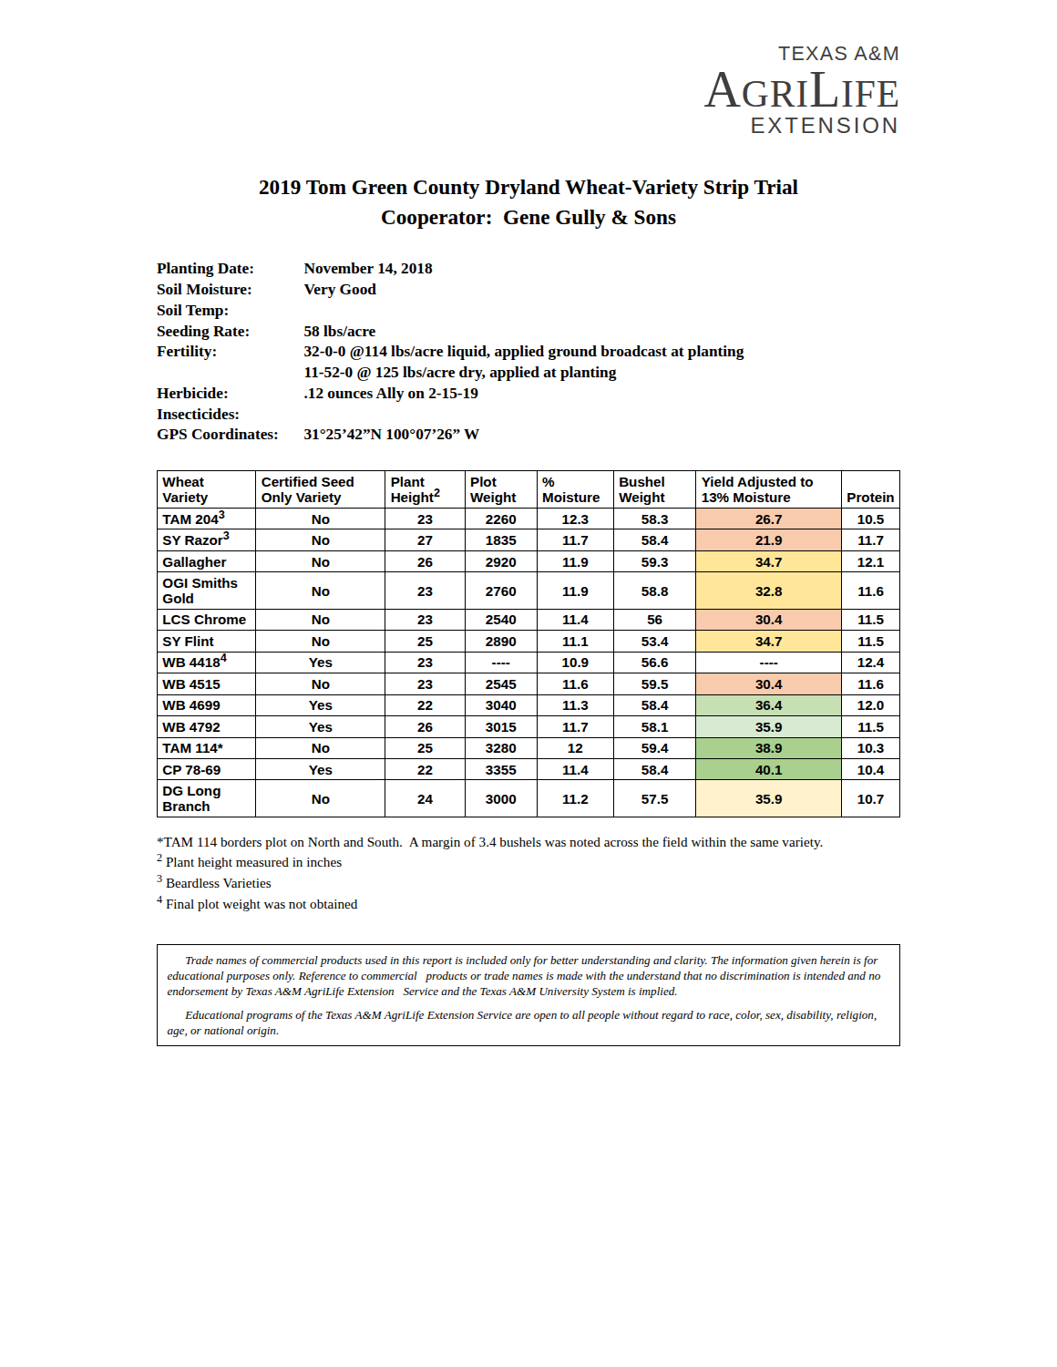TEXAS A&M
AGRILIFE
EXTENSION
2019 Tom Green County Dryland Wheat-Variety Strip Trial
Cooperator: Gene Gully & Sons
| Planting Date: | November 14, 2018 |
| Soil Moisture: | Very Good |
| Soil Temp: | |
| Seeding Rate: | 58 lbs/acre |
| Fertility: | 32-0-0 @114 lbs/acre liquid, applied ground broadcast at planting |
| | 11-52-0 @ 125 lbs/acre dry, applied at planting |
| Herbicide: | .12 ounces Ally on 2-15-19 |
| Insecticides: | |
| GPS Coordinates: | 31°25’42”N 100°07’26” W |
| Wheat Variety | Certified Seed Only Variety | Plant Height 2 | Plot Weight | % Moisture | Bushel Weight | Yield Adjusted to 13% Moisture | Protein |
| --- | --- | --- | --- | --- | --- | --- | --- |
| TAM 204 3 | No | 23 | 2260 | 12.3 | 58.3 | 26.7 | 10.5 |
| SY Razor 3 | No | 27 | 1835 | 11.7 | 58.4 | 21.9 | 11.7 |
| Gallagher | No | 26 | 2920 | 11.9 | 59.3 | 34.7 | 12.1 |
| OGI Smiths Gold | No | 23 | 2760 | 11.9 | 58.8 | 32.8 | 11.6 |
| LCS Chrome | No | 23 | 2540 | 11.4 | 56 | 30.4 | 11.5 |
| SY Flint | No | 25 | 2890 | 11.1 | 53.4 | 34.7 | 11.5 |
| WB 4418 4 | Yes | 23 | ---- | 10.9 | 56.6 | ---- | 12.4 |
| WB 4515 | No | 23 | 2545 | 11.6 | 59.5 | 30.4 | 11.6 |
| WB 4699 | Yes | 22 | 3040 | 11.3 | 58.4 | 36.4 | 12.0 |
| WB 4792 | Yes | 26 | 3015 | 11.7 | 58.1 | 35.9 | 11.5 |
| TAM 114* | No | 25 | 3280 | 12 | 59.4 | 38.9 | 10.3 |
| CP 78-69 | Yes | 22 | 3355 | 11.4 | 58.4 | 40.1 | 10.4 |
| DG Long Branch | No | 24 | 3000 | 11.2 | 57.5 | 35.9 | 10.7 |
*TAM 114 borders plot on North and South. A margin of 3.4 bushels was noted across the field within the same variety.
2 Plant height measured in inches
3 Beardless Varieties
4 Final plot weight was not obtained
Trade names of commercial products used in this report is included only for better understanding and clarity. The information given herein is for educational purposes only. Reference to commercial products or trade names is made with the understand that no discrimination is intended and no endorsement by Texas A&M AgriLife Extension Service and the Texas A&M University System is implied.
Educational programs of the Texas A&M AgriLife Extension Service are open to all people without regard to race, color, sex, disability, religion, age, or national origin.